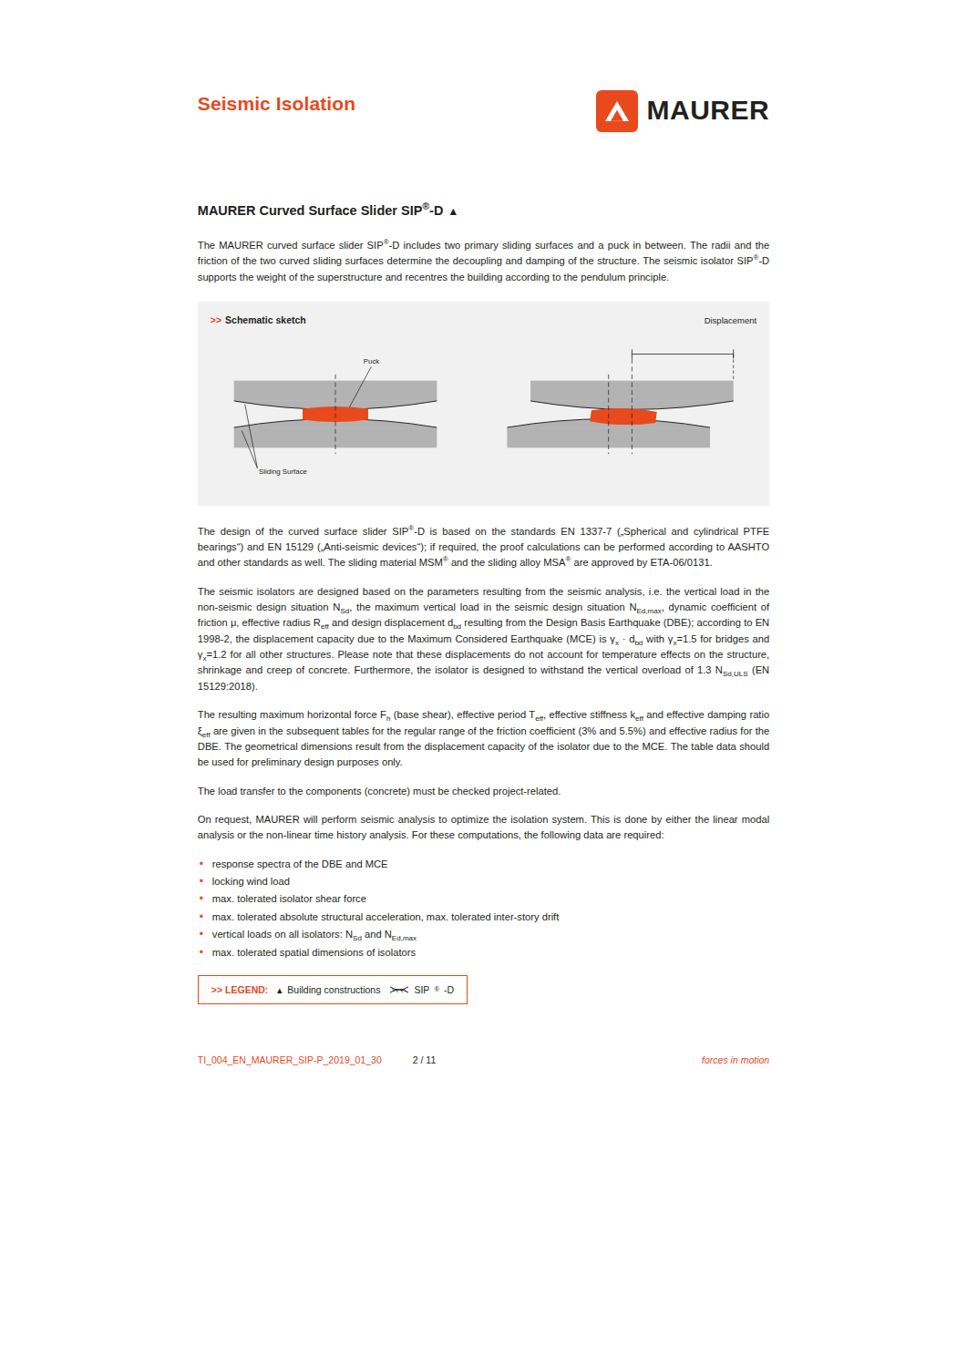Seismic Isolation
MAURER
MAURER Curved Surface Slider SIP®-D ▴
The MAURER curved surface slider SIP®-D includes two primary sliding surfaces and a puck in between. The radii and the friction of the two curved sliding surfaces determine the decoupling and damping of the structure. The seismic isolator SIP®-D supports the weight of the superstructure and recentres the building according to the pendulum principle.
>>Schematic sketch
Displacement
Puck Sliding Surface
The design of the curved surface slider SIP®-D is based on the standards EN 1337-7 („Spherical and cylindrical PTFE bearings“) and EN 15129 („Anti-seismic devices“); if required, the proof calculations can be performed according to AASHTO and other standards as well. The sliding material MSM® and the sliding alloy MSA® are approved by ETA-06/0131.
The seismic isolators are designed based on the parameters resulting from the seismic analysis, i.e. the vertical load in the non-seismic design situation NSd, the maximum vertical load in the seismic design situation NEd,max, dynamic coefficient of friction μ, effective radius Reff and design displacement dbd resulting from the Design Basis Earthquake (DBE); according to EN 1998-2, the displacement capacity due to the Maximum Considered Earthquake (MCE) is γx · dbd with γx=1.5 for bridges and γx=1.2 for all other structures. Please note that these displacements do not account for temperature effects on the structure, shrinkage and creep of concrete. Furthermore, the isolator is designed to withstand the vertical overload of 1.3 NSd,ULS (EN 15129:2018).
The resulting maximum horizontal force Fh (base shear), effective period Teff, effective stiffness keff and effective damping ratio ξeff are given in the subsequent tables for the regular range of the friction coefficient (3% and 5.5%) and effective radius for the DBE. The geometrical dimensions result from the displacement capacity of the isolator due to the MCE. The table data should be used for preliminary design purposes only.
The load transfer to the components (concrete) must be checked project-related.
On request, MAURER will perform seismic analysis to optimize the isolation system. This is done by either the linear modal analysis or the non-linear time history analysis. For these computations, the following data are required:
response spectra of the DBE and MCE
locking wind load
max. tolerated isolator shear force
max. tolerated absolute structural acceleration, max. tolerated inter-story drift
vertical loads on all isolators: NSd and NEd,max
max. tolerated spatial dimensions of isolators
>>LEGEND: ▴ Building constructions SIP®-D
TI_004_EN_MAURER_SIP-P_2019_01_30 2 / 11 forces in motion